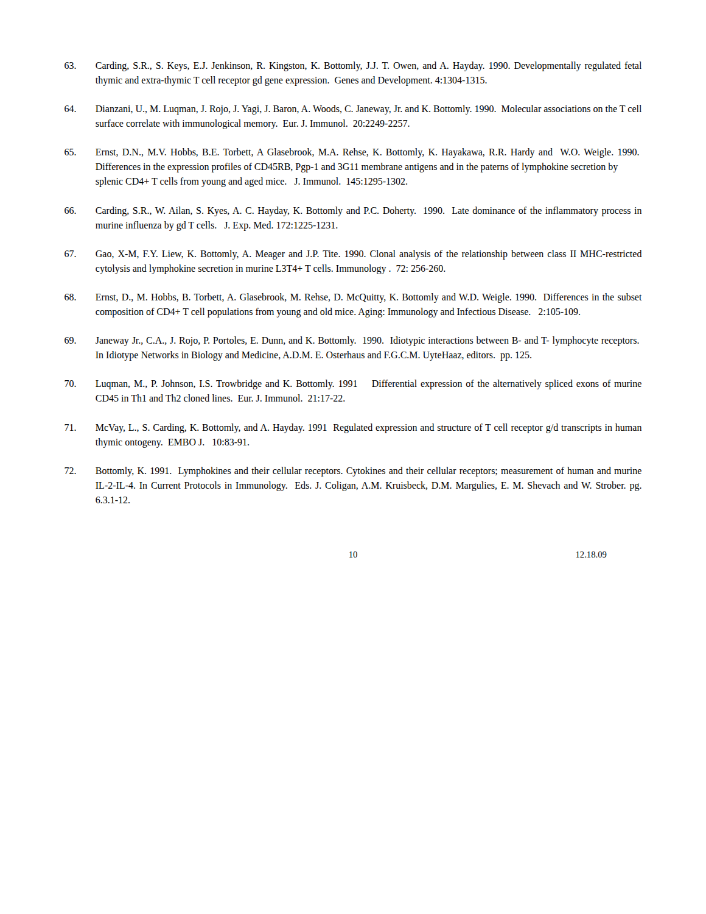63. Carding, S.R., S. Keys, E.J. Jenkinson, R. Kingston, K. Bottomly, J.J. T. Owen, and A. Hayday. 1990. Developmentally regulated fetal thymic and extra-thymic T cell receptor gd gene expression. Genes and Development. 4:1304-1315.
64. Dianzani, U., M. Luqman, J. Rojo, J. Yagi, J. Baron, A. Woods, C. Janeway, Jr. and K. Bottomly. 1990. Molecular associations on the T cell surface correlate with immunological memory. Eur. J. Immunol. 20:2249-2257.
65. Ernst, D.N., M.V. Hobbs, B.E. Torbett, A Glasebrook, M.A. Rehse, K. Bottomly, K. Hayakawa, R.R. Hardy and W.O. Weigle. 1990. Differences in the expression profiles of CD45RB, Pgp-1 and 3G11 membrane antigens and in the paterns of lymphokine secretion by
splenic CD4+ T cells from young and aged mice. J. Immunol. 145:1295-1302.
66. Carding, S.R., W. Ailan, S. Kyes, A. C. Hayday, K. Bottomly and P.C. Doherty. 1990. Late dominance of the inflammatory process in murine influenza by gd T cells. J. Exp. Med. 172:1225-1231.
67. Gao, X-M, F.Y. Liew, K. Bottomly, A. Meager and J.P. Tite. 1990. Clonal analysis of the relationship between class II MHC-restricted cytolysis and lymphokine secretion in murine L3T4+ T cells. Immunology . 72: 256-260.
68. Ernst, D., M. Hobbs, B. Torbett, A. Glasebrook, M. Rehse, D. McQuitty, K. Bottomly and W.D. Weigle. 1990. Differences in the subset composition of CD4+ T cell populations from young and old mice. Aging: Immunology and Infectious Disease. 2:105-109.
69. Janeway Jr., C.A., J. Rojo, P. Portoles, E. Dunn, and K. Bottomly. 1990. Idiotypic interactions between B- and T- lymphocyte receptors. In Idiotype Networks in Biology and Medicine, A.D.M. E. Osterhaus and F.G.C.M. UyteHaaz, editors. pp. 125.
70. Luqman, M., P. Johnson, I.S. Trowbridge and K. Bottomly. 1991 Differential expression of the alternatively spliced exons of murine CD45 in Th1 and Th2 cloned lines. Eur. J. Immunol. 21:17-22.
71. McVay, L., S. Carding, K. Bottomly, and A. Hayday. 1991 Regulated expression and structure of T cell receptor g/d transcripts in human thymic ontogeny. EMBO J. 10:83-91.
72. Bottomly, K. 1991. Lymphokines and their cellular receptors. Cytokines and their cellular receptors; measurement of human and murine IL-2-IL-4. In Current Protocols in Immunology. Eds. J. Coligan, A.M. Kruisbeck, D.M. Margulies, E. M. Shevach and W. Strober. pg. 6.3.1-12.
10 12.18.09